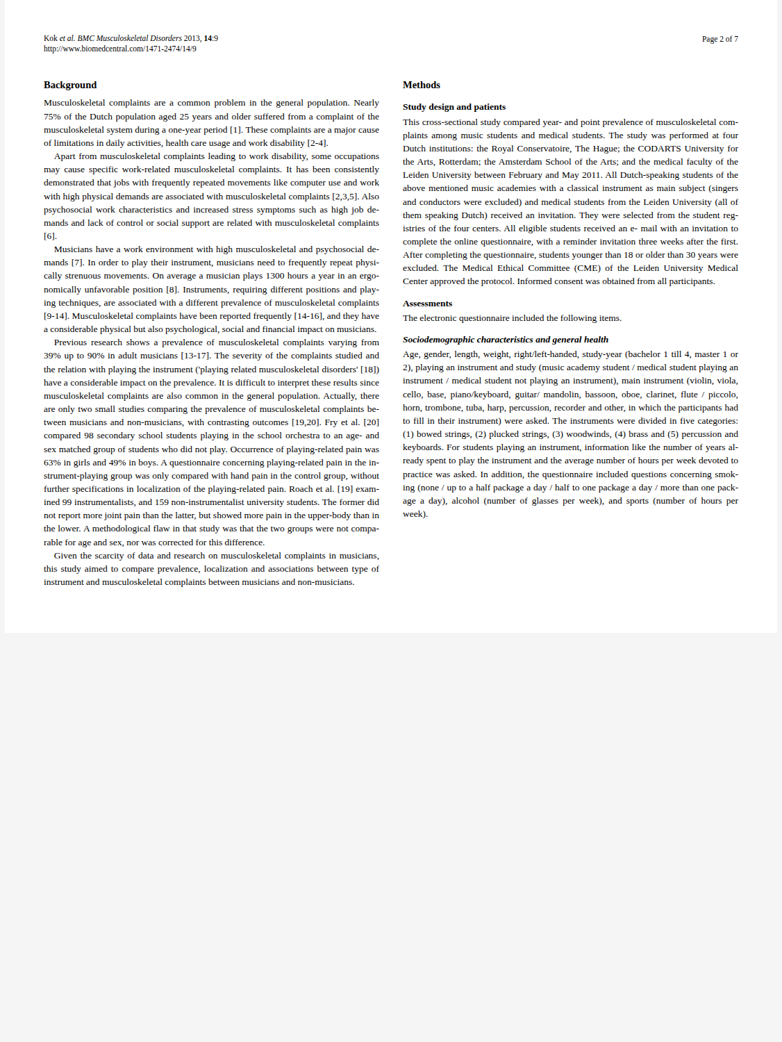Kok et al. BMC Musculoskeletal Disorders 2013, 14:9
http://www.biomedcentral.com/1471-2474/14/9
Page 2 of 7
Background
Musculoskeletal complaints are a common problem in the general population. Nearly 75% of the Dutch population aged 25 years and older suffered from a complaint of the musculoskeletal system during a one-year period [1]. These complaints are a major cause of limitations in daily activities, health care usage and work disability [2-4].
Apart from musculoskeletal complaints leading to work disability, some occupations may cause specific work-related musculoskeletal complaints. It has been consistently demonstrated that jobs with frequently repeated movements like computer use and work with high physical demands are associated with musculoskeletal complaints [2,3,5]. Also psychosocial work characteristics and increased stress symptoms such as high job demands and lack of control or social support are related with musculoskeletal complaints [6].
Musicians have a work environment with high musculoskeletal and psychosocial demands [7]. In order to play their instrument, musicians need to frequently repeat physically strenuous movements. On average a musician plays 1300 hours a year in an ergonomically unfavorable position [8]. Instruments, requiring different positions and playing techniques, are associated with a different prevalence of musculoskeletal complaints [9-14]. Musculoskeletal complaints have been reported frequently [14-16], and they have a considerable physical but also psychological, social and financial impact on musicians.
Previous research shows a prevalence of musculoskeletal complaints varying from 39% up to 90% in adult musicians [13-17]. The severity of the complaints studied and the relation with playing the instrument ('playing related musculoskeletal disorders' [18]) have a considerable impact on the prevalence. It is difficult to interpret these results since musculoskeletal complaints are also common in the general population. Actually, there are only two small studies comparing the prevalence of musculoskeletal complaints between musicians and non-musicians, with contrasting outcomes [19,20]. Fry et al. [20] compared 98 secondary school students playing in the school orchestra to an age- and sex matched group of students who did not play. Occurrence of playing-related pain was 63% in girls and 49% in boys. A questionnaire concerning playing-related pain in the instrument-playing group was only compared with hand pain in the control group, without further specifications in localization of the playing-related pain. Roach et al. [19] examined 99 instrumentalists, and 159 non-instrumentalist university students. The former did not report more joint pain than the latter, but showed more pain in the upper-body than in the lower. A methodological flaw in that study was that the two groups were not comparable for age and sex, nor was corrected for this difference.
Given the scarcity of data and research on musculoskeletal complaints in musicians, this study aimed to compare prevalence, localization and associations between type of instrument and musculoskeletal complaints between musicians and non-musicians.
Methods
Study design and patients
This cross-sectional study compared year- and point prevalence of musculoskeletal complaints among music students and medical students. The study was performed at four Dutch institutions: the Royal Conservatoire, The Hague; the CODARTS University for the Arts, Rotterdam; the Amsterdam School of the Arts; and the medical faculty of the Leiden University between February and May 2011. All Dutch-speaking students of the above mentioned music academies with a classical instrument as main subject (singers and conductors were excluded) and medical students from the Leiden University (all of them speaking Dutch) received an invitation. They were selected from the student registries of the four centers. All eligible students received an e- mail with an invitation to complete the online questionnaire, with a reminder invitation three weeks after the first. After completing the questionnaire, students younger than 18 or older than 30 years were excluded. The Medical Ethical Committee (CME) of the Leiden University Medical Center approved the protocol. Informed consent was obtained from all participants.
Assessments
The electronic questionnaire included the following items.
Sociodemographic characteristics and general health
Age, gender, length, weight, right/left-handed, study-year (bachelor 1 till 4, master 1 or 2), playing an instrument and study (music academy student / medical student playing an instrument / medical student not playing an instrument), main instrument (violin, viola, cello, base, piano/keyboard, guitar/ mandolin, bassoon, oboe, clarinet, flute / piccolo, horn, trombone, tuba, harp, percussion, recorder and other, in which the participants had to fill in their instrument) were asked. The instruments were divided in five categories: (1) bowed strings, (2) plucked strings, (3) woodwinds, (4) brass and (5) percussion and keyboards. For students playing an instrument, information like the number of years already spent to play the instrument and the average number of hours per week devoted to practice was asked. In addition, the questionnaire included questions concerning smoking (none / up to a half package a day / half to one package a day / more than one package a day), alcohol (number of glasses per week), and sports (number of hours per week).